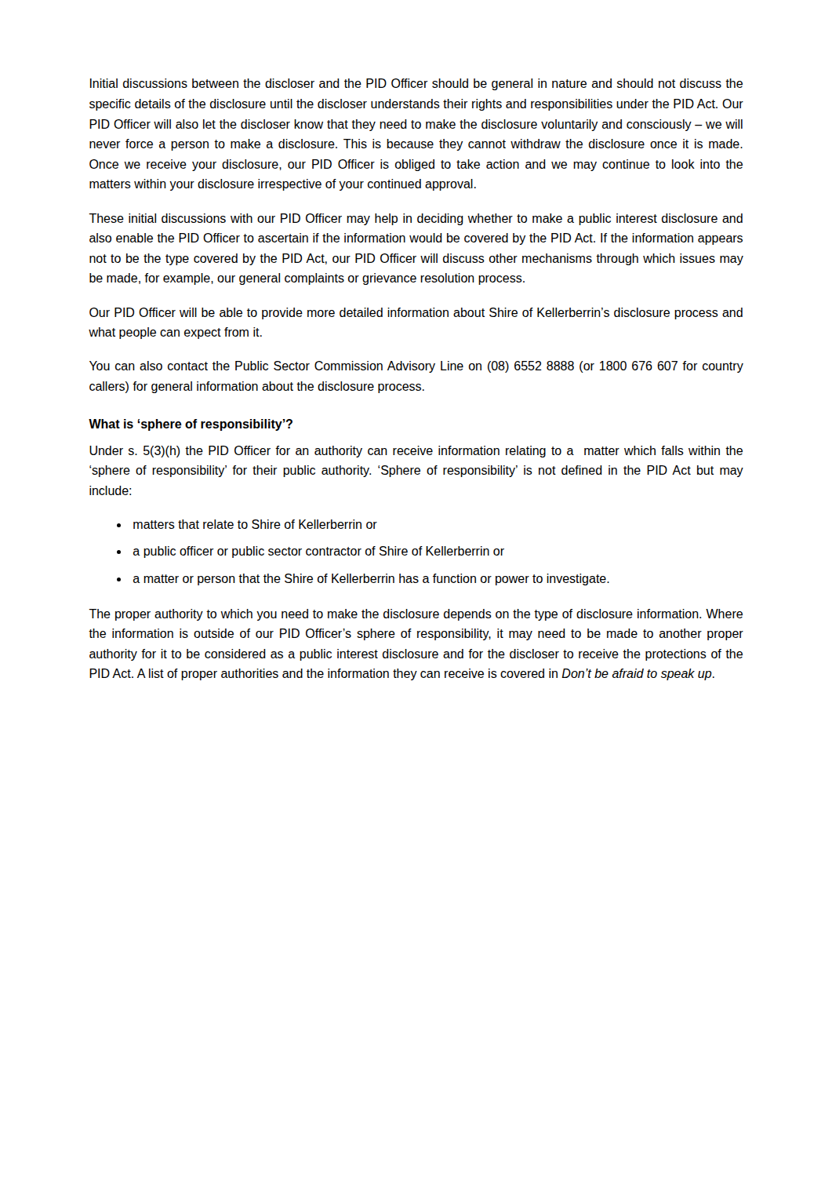Initial discussions between the discloser and the PID Officer should be general in nature and should not discuss the specific details of the disclosure until the discloser understands their rights and responsibilities under the PID Act. Our PID Officer will also let the discloser know that they need to make the disclosure voluntarily and consciously – we will never force a person to make a disclosure. This is because they cannot withdraw the disclosure once it is made. Once we receive your disclosure, our PID Officer is obliged to take action and we may continue to look into the matters within your disclosure irrespective of your continued approval.
These initial discussions with our PID Officer may help in deciding whether to make a public interest disclosure and also enable the PID Officer to ascertain if the information would be covered by the PID Act. If the information appears not to be the type covered by the PID Act, our PID Officer will discuss other mechanisms through which issues may be made, for example, our general complaints or grievance resolution process.
Our PID Officer will be able to provide more detailed information about Shire of Kellerberrin’s disclosure process and what people can expect from it.
You can also contact the Public Sector Commission Advisory Line on (08) 6552 8888 (or 1800 676 607 for country callers) for general information about the disclosure process.
What is ‘sphere of responsibility’?
Under s. 5(3)(h) the PID Officer for an authority can receive information relating to a matter which falls within the ‘sphere of responsibility’ for their public authority. ‘Sphere of responsibility’ is not defined in the PID Act but may include:
matters that relate to Shire of Kellerberrin or
a public officer or public sector contractor of Shire of Kellerberrin or
a matter or person that the Shire of Kellerberrin has a function or power to investigate.
The proper authority to which you need to make the disclosure depends on the type of disclosure information. Where the information is outside of our PID Officer’s sphere of responsibility, it may need to be made to another proper authority for it to be considered as a public interest disclosure and for the discloser to receive the protections of the PID Act. A list of proper authorities and the information they can receive is covered in Don’t be afraid to speak up.